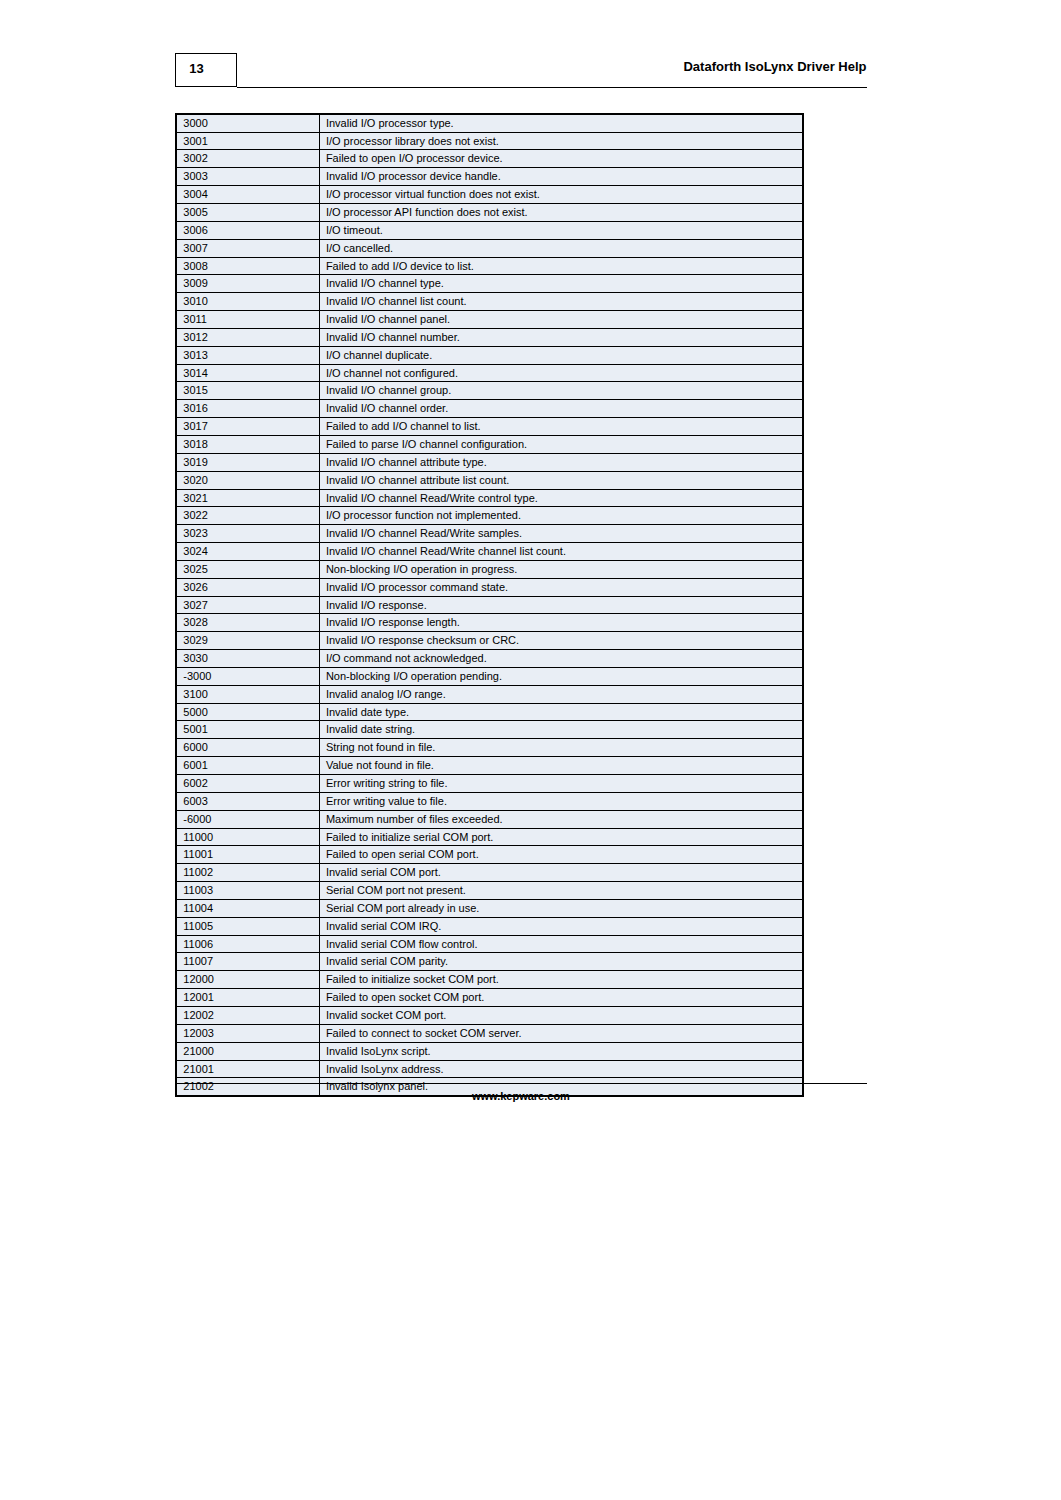13
Dataforth IsoLynx Driver Help
| 3000 | Invalid I/O processor type. |
| 3001 | I/O processor library does not exist. |
| 3002 | Failed to open I/O processor device. |
| 3003 | Invalid I/O processor device handle. |
| 3004 | I/O processor virtual function does not exist. |
| 3005 | I/O processor API function does not exist. |
| 3006 | I/O timeout. |
| 3007 | I/O cancelled. |
| 3008 | Failed to add I/O device to list. |
| 3009 | Invalid I/O channel type. |
| 3010 | Invalid I/O channel list count. |
| 3011 | Invalid I/O channel panel. |
| 3012 | Invalid I/O channel number. |
| 3013 | I/O channel duplicate. |
| 3014 | I/O channel not configured. |
| 3015 | Invalid I/O channel group. |
| 3016 | Invalid I/O channel order. |
| 3017 | Failed to add I/O channel to list. |
| 3018 | Failed to parse I/O channel configuration. |
| 3019 | Invalid I/O channel attribute type. |
| 3020 | Invalid I/O channel attribute list count. |
| 3021 | Invalid I/O channel Read/Write control type. |
| 3022 | I/O processor function not implemented. |
| 3023 | Invalid I/O channel Read/Write samples. |
| 3024 | Invalid I/O channel Read/Write channel list count. |
| 3025 | Non-blocking I/O operation in progress. |
| 3026 | Invalid I/O processor command state. |
| 3027 | Invalid I/O response. |
| 3028 | Invalid I/O response length. |
| 3029 | Invalid I/O response checksum or CRC. |
| 3030 | I/O command not acknowledged. |
| -3000 | Non-blocking I/O operation pending. |
| 3100 | Invalid analog I/O range. |
| 5000 | Invalid date type. |
| 5001 | Invalid date string. |
| 6000 | String not found in file. |
| 6001 | Value not found in file. |
| 6002 | Error writing string to file. |
| 6003 | Error writing value to file. |
| -6000 | Maximum number of files exceeded. |
| 11000 | Failed to initialize serial COM port. |
| 11001 | Failed to open serial COM port. |
| 11002 | Invalid serial COM port. |
| 11003 | Serial COM port not present. |
| 11004 | Serial COM port already in use. |
| 11005 | Invalid serial COM IRQ. |
| 11006 | Invalid serial COM flow control. |
| 11007 | Invalid serial COM parity. |
| 12000 | Failed to initialize socket COM port. |
| 12001 | Failed to open socket COM port. |
| 12002 | Invalid socket COM port. |
| 12003 | Failed to connect to socket COM server. |
| 21000 | Invalid IsoLynx script. |
| 21001 | Invalid IsoLynx address. |
| 21002 | Invalid Isolynx panel. |
www.kepware.com